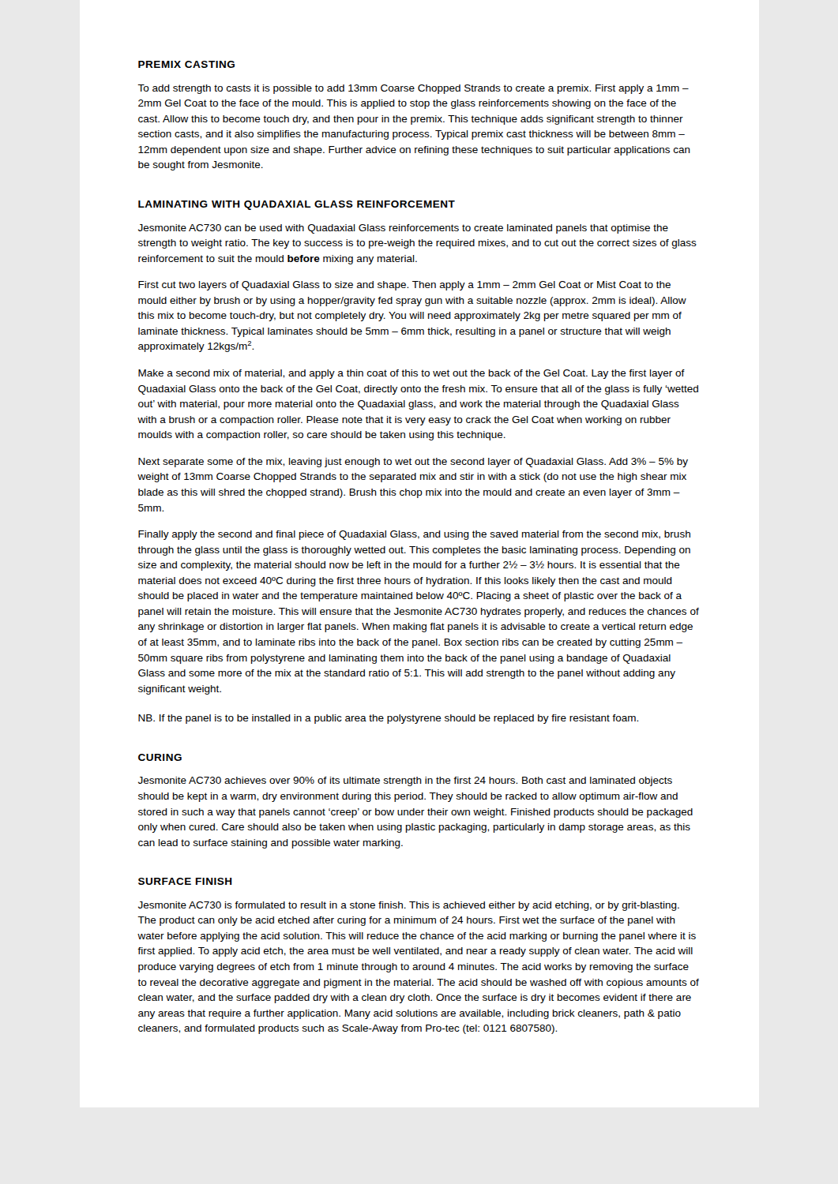Premix Casting
To add strength to casts it is possible to add 13mm Coarse Chopped Strands to create a premix. First apply a 1mm – 2mm Gel Coat to the face of the mould. This is applied to stop the glass reinforcements showing on the face of the cast. Allow this to become touch dry, and then pour in the premix. This technique adds significant strength to thinner section casts, and it also simplifies the manufacturing process. Typical premix cast thickness will be between 8mm – 12mm dependent upon size and shape. Further advice on refining these techniques to suit particular applications can be sought from Jesmonite.
Laminating with Quadaxial Glass Reinforcement
Jesmonite AC730 can be used with Quadaxial Glass reinforcements to create laminated panels that optimise the strength to weight ratio. The key to success is to pre-weigh the required mixes, and to cut out the correct sizes of glass reinforcement to suit the mould before mixing any material.
First cut two layers of Quadaxial Glass to size and shape. Then apply a 1mm – 2mm Gel Coat or Mist Coat to the mould either by brush or by using a hopper/gravity fed spray gun with a suitable nozzle (approx. 2mm is ideal). Allow this mix to become touch-dry, but not completely dry. You will need approximately 2kg per metre squared per mm of laminate thickness. Typical laminates should be 5mm – 6mm thick, resulting in a panel or structure that will weigh approximately 12kgs/m2.
Make a second mix of material, and apply a thin coat of this to wet out the back of the Gel Coat. Lay the first layer of Quadaxial Glass onto the back of the Gel Coat, directly onto the fresh mix. To ensure that all of the glass is fully ‘wetted out’ with material, pour more material onto the Quadaxial glass, and work the material through the Quadaxial Glass with a brush or a compaction roller. Please note that it is very easy to crack the Gel Coat when working on rubber moulds with a compaction roller, so care should be taken using this technique.
Next separate some of the mix, leaving just enough to wet out the second layer of Quadaxial Glass. Add 3% – 5% by weight of 13mm Coarse Chopped Strands to the separated mix and stir in with a stick (do not use the high shear mix blade as this will shred the chopped strand). Brush this chop mix into the mould and create an even layer of 3mm – 5mm.
Finally apply the second and final piece of Quadaxial Glass, and using the saved material from the second mix, brush through the glass until the glass is thoroughly wetted out. This completes the basic laminating process. Depending on size and complexity, the material should now be left in the mould for a further 2½ – 3½ hours. It is essential that the material does not exceed 40ºC during the first three hours of hydration. If this looks likely then the cast and mould should be placed in water and the temperature maintained below 40ºC. Placing a sheet of plastic over the back of a panel will retain the moisture. This will ensure that the Jesmonite AC730 hydrates properly, and reduces the chances of any shrinkage or distortion in larger flat panels. When making flat panels it is advisable to create a vertical return edge of at least 35mm, and to laminate ribs into the back of the panel. Box section ribs can be created by cutting 25mm – 50mm square ribs from polystyrene and laminating them into the back of the panel using a bandage of Quadaxial Glass and some more of the mix at the standard ratio of 5:1. This will add strength to the panel without adding any significant weight.
NB. If the panel is to be installed in a public area the polystyrene should be replaced by fire resistant foam.
Curing
Jesmonite AC730 achieves over 90% of its ultimate strength in the first 24 hours. Both cast and laminated objects should be kept in a warm, dry environment during this period. They should be racked to allow optimum air-flow and stored in such a way that panels cannot ‘creep’ or bow under their own weight. Finished products should be packaged only when cured. Care should also be taken when using plastic packaging, particularly in damp storage areas, as this can lead to surface staining and possible water marking.
Surface Finish
Jesmonite AC730 is formulated to result in a stone finish. This is achieved either by acid etching, or by grit-blasting. The product can only be acid etched after curing for a minimum of 24 hours. First wet the surface of the panel with water before applying the acid solution. This will reduce the chance of the acid marking or burning the panel where it is first applied. To apply acid etch, the area must be well ventilated, and near a ready supply of clean water. The acid will produce varying degrees of etch from 1 minute through to around 4 minutes. The acid works by removing the surface to reveal the decorative aggregate and pigment in the material. The acid should be washed off with copious amounts of clean water, and the surface padded dry with a clean dry cloth. Once the surface is dry it becomes evident if there are any areas that require a further application. Many acid solutions are available, including brick cleaners, path & patio cleaners, and formulated products such as Scale-Away from Pro-tec (tel: 0121 6807580).